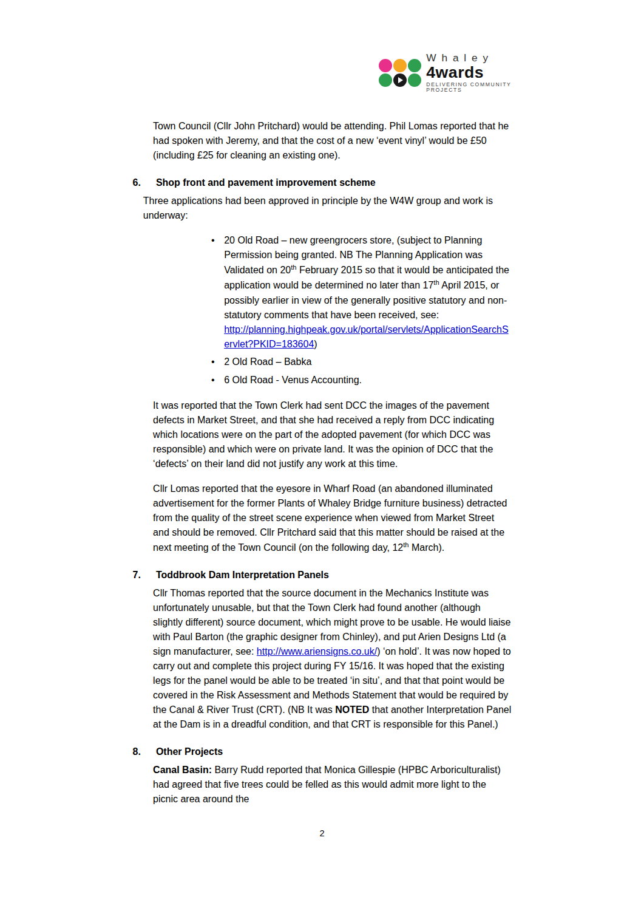W h a l e y
4wards
DELIVERING COMMUNITY
PROJECTS
Town Council (Cllr John Pritchard) would be attending. Phil Lomas reported that he had spoken with Jeremy, and that the cost of a new ‘event vinyl’ would be £50 (including £25 for cleaning an existing one).
6.
Shop front and pavement improvement scheme
Three applications had been approved in principle by the W4W group and work is underway:
20 Old Road – new greengrocers store, (subject to Planning Permission being granted. NB The Planning Application was Validated on 20th February 2015 so that it would be anticipated the application would be determined no later than 17th April 2015, or possibly earlier in view of the generally positive statutory and non-statutory comments that have been received, see:
http://planning.highpeak.gov.uk/portal/servlets/ApplicationSearchServlet?PKID=183604)
2 Old Road – Babka
6 Old Road - Venus Accounting.
It was reported that the Town Clerk had sent DCC the images of the pavement defects in Market Street, and that she had received a reply from DCC indicating which locations were on the part of the adopted pavement (for which DCC was responsible) and which were on private land. It was the opinion of DCC that the ‘defects’ on their land did not justify any work at this time.
Cllr Lomas reported that the eyesore in Wharf Road (an abandoned illuminated advertisement for the former Plants of Whaley Bridge furniture business) detracted from the quality of the street scene experience when viewed from Market Street and should be removed. Cllr Pritchard said that this matter should be raised at the next meeting of the Town Council (on the following day, 12th March).
7.
Toddbrook Dam Interpretation Panels
Cllr Thomas reported that the source document in the Mechanics Institute was unfortunately unusable, but that the Town Clerk had found another (although slightly different) source document, which might prove to be usable. He would liaise with Paul Barton (the graphic designer from Chinley), and put Arien Designs Ltd (a sign manufacturer, see: http://www.ariensigns.co.uk/) ‘on hold’. It was now hoped to carry out and complete this project during FY 15/16. It was hoped that the existing legs for the panel would be able to be treated ‘in situ’, and that that point would be covered in the Risk Assessment and Methods Statement that would be required by the Canal & River Trust (CRT). (NB It was NOTED that another Interpretation Panel at the Dam is in a dreadful condition, and that CRT is responsible for this Panel.)
8.
Other Projects
Canal Basin: Barry Rudd reported that Monica Gillespie (HPBC Arboriculturalist) had agreed that five trees could be felled as this would admit more light to the picnic area around the
2